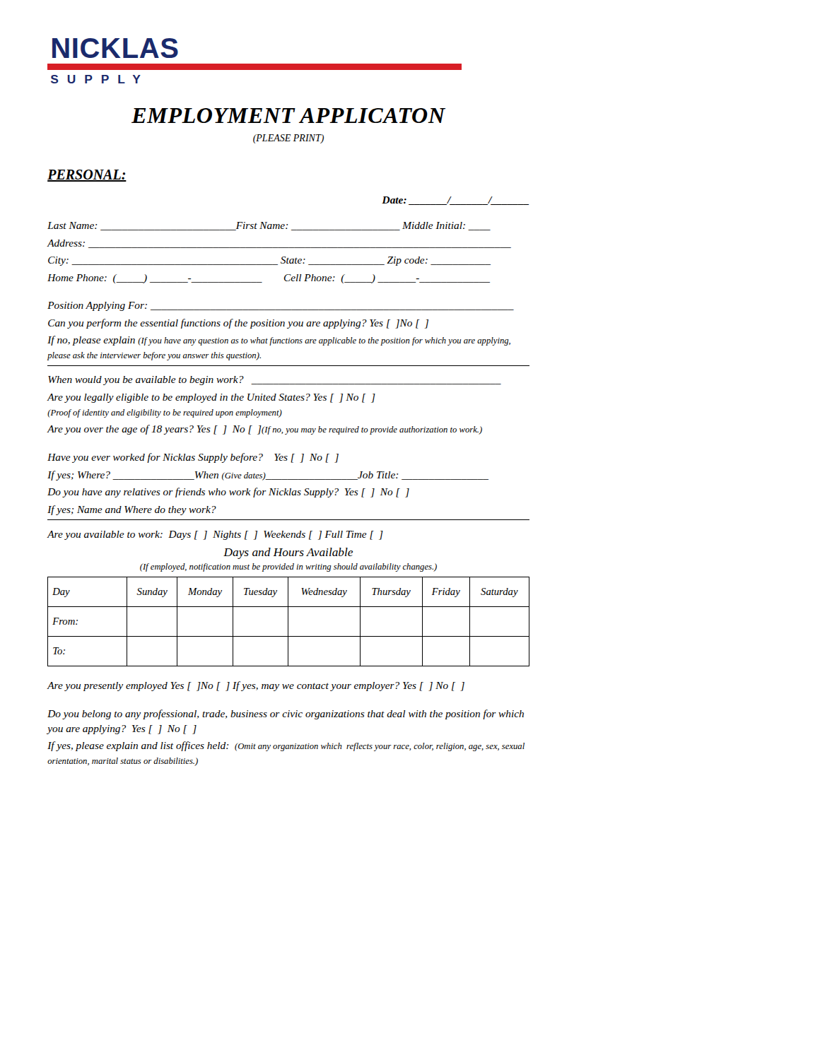NICKLAS
SUPPLY
EMPLOYMENT APPLICATON
(PLEASE PRINT)
PERSONAL:
Date: _______/_______/_______
Last Name: _________________________First Name: ____________________ Middle Initial: ____
Address: ______________________________________________________________________________
City: ______________________________________ State: ______________ Zip code: ___________
Home Phone: (_____) _______-_____________ Cell Phone: (_____) _______-_____________
Position Applying For: ___________________________________________________________________
Can you perform the essential functions of the position you are applying? Yes [ ]No [ ]
If no, please explain (If you have any question as to what functions are applicable to the position for which you are applying, please ask the interviewer before you answer this question).
When would you be available to begin work? ______________________________________________
Are you legally eligible to be employed in the United States? Yes [ ] No [ ]
(Proof of identity and eligibility to be required upon employment)
Are you over the age of 18 years? Yes [ ] No [ ](If no, you may be required to provide authorization to work.)
Have you ever worked for Nicklas Supply before? Yes [ ] No [ ]
If yes; Where? _______________When (Give dates)_________________Job Title: ________________
Do you have any relatives or friends who work for Nicklas Supply? Yes [ ] No [ ]
If yes; Name and Where do they work?
Are you available to work: Days [ ] Nights [ ] Weekends [ ] Full Time [ ]
Days and Hours Available
(If employed, notification must be provided in writing should availability changes.)
| Day | Sunday | Monday | Tuesday | Wednesday | Thursday | Friday | Saturday |
| --- | --- | --- | --- | --- | --- | --- | --- |
| From: | | | | | | | |
| To: | | | | | | | |
Are you presently employed Yes [ ]No [ ] If yes, may we contact your employer? Yes [ ] No [ ]
Do you belong to any professional, trade, business or civic organizations that deal with the position for which you are applying? Yes [ ] No [ ]
If yes, please explain and list offices held: (Omit any organization which reflects your race, color, religion, age, sex, sexual orientation, marital status or disabilities.)